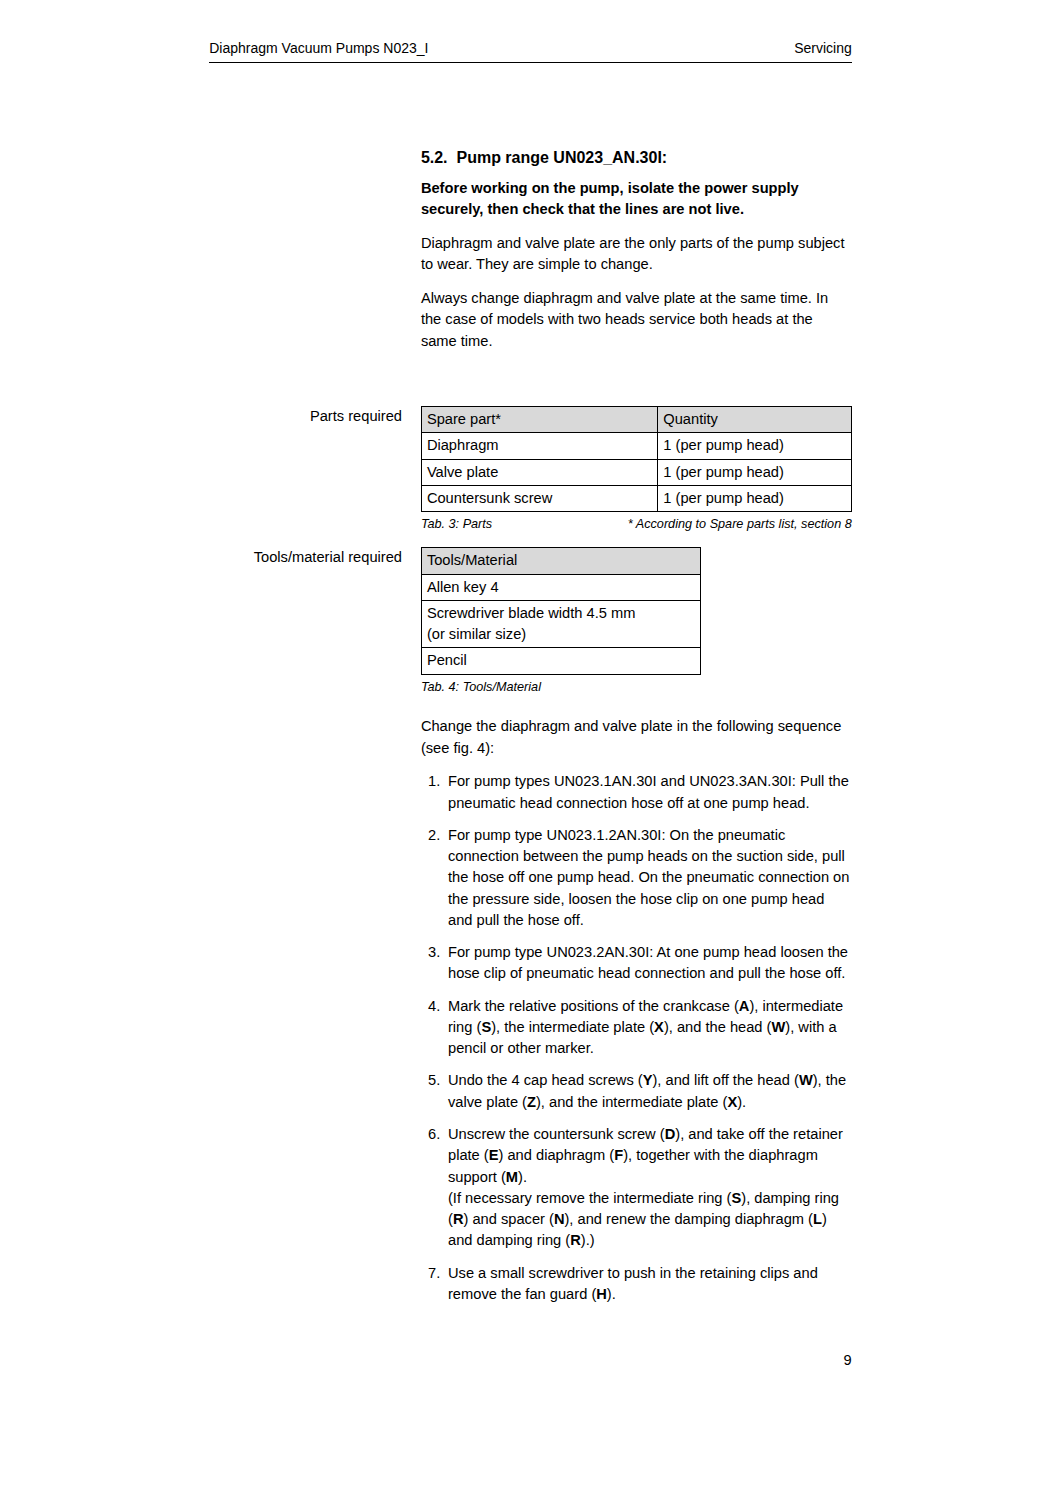Diaphragm Vacuum Pumps N023_I
Servicing
5.2. Pump range UN023_AN.30I:
Before working on the pump, isolate the power supply securely, then check that the lines are not live.
Diaphragm and valve plate are the only parts of the pump subject to wear. They are simple to change.
Always change diaphragm and valve plate at the same time. In the case of models with two heads service both heads at the same time.
Parts required
| Spare part* | Quantity |
| --- | --- |
| Diaphragm | 1 (per pump head) |
| Valve plate | 1 (per pump head) |
| Countersunk screw | 1 (per pump head) |
Tab. 3: Parts * According to Spare parts list, section 8
Tools/material required
| Tools/Material |
| --- |
| Allen key 4 |
| Screwdriver blade width 4.5 mm (or similar size) |
| Pencil |
Tab. 4: Tools/Material
Change the diaphragm and valve plate in the following sequence (see fig. 4):
For pump types UN023.1AN.30I and UN023.3AN.30I: Pull the pneumatic head connection hose off at one pump head.
For pump type UN023.1.2AN.30I: On the pneumatic connection between the pump heads on the suction side, pull the hose off one pump head. On the pneumatic connection on the pressure side, loosen the hose clip on one pump head and pull the hose off.
For pump type UN023.2AN.30I: At one pump head loosen the hose clip of pneumatic head connection and pull the hose off.
Mark the relative positions of the crankcase (A), intermediate ring (S), the intermediate plate (X), and the head (W), with a pencil or other marker.
Undo the 4 cap head screws (Y), and lift off the head (W), the valve plate (Z), and the intermediate plate (X).
Unscrew the countersunk screw (D), and take off the retainer plate (E) and diaphragm (F), together with the diaphragm support (M).
(If necessary remove the intermediate ring (S), damping ring (R) and spacer (N), and renew the damping diaphragm (L) and damping ring (R).)
Use a small screwdriver to push in the retaining clips and remove the fan guard (H).
9